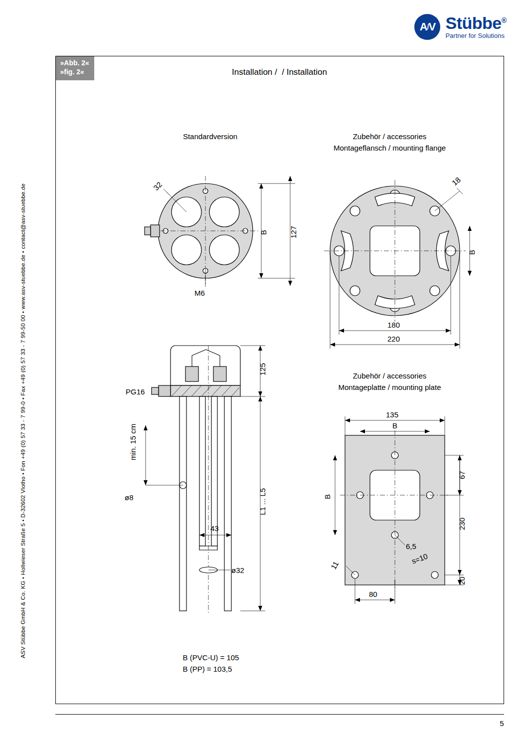A/V
Stübbe®
Partner for Solutions
ASV Stübbe GmbH & Co. KG • Hollwieser Straße 5 • D-32602 Vlotho • Fon +49 (0) 57 33 - 7 99-0 • Fax +49 (0) 57 33 - 7 99-50 00 • www.asv-stuebbe.de • contact@asv-stuebbe.de
»Abb. 2«
»fig. 2«
Installation / / Installation
Standardversion
Zubehör / accessories
Montageflansch / mounting flange
Zubehör / accessories
Montageplatte / mounting plate
32 M6 B 127 PG16 ø8 ø32 125 min. 15 cm 43 L1 ... L5 18 B 180 220 135 B B 67 230 20 80 6,5 11 s=10
B (PVC-U) = 105
B (PP) = 103,5
5